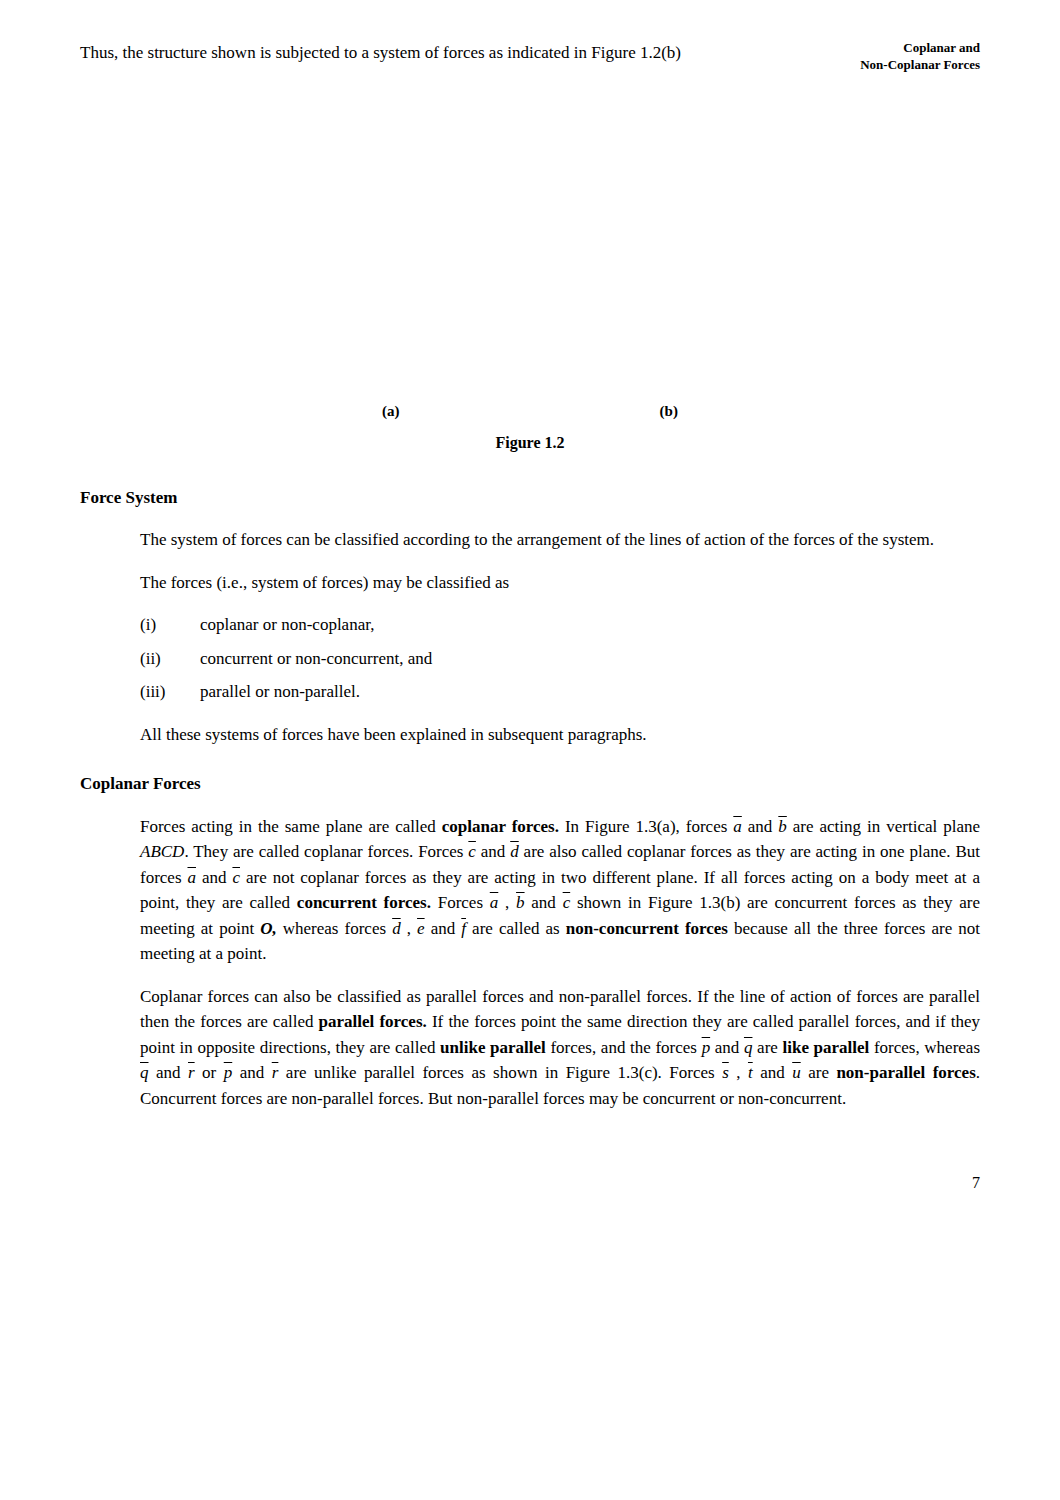Coplanar and
Non-Coplanar Forces
Thus, the structure shown is subjected to a system of forces as indicated in Figure 1.2(b)
(a) (b)
Figure 1.2
Force System
The system of forces can be classified according to the arrangement of the lines of action of the forces of the system.
The forces (i.e., system of forces) may be classified as
(i) coplanar or non-coplanar,
(ii) concurrent or non-concurrent, and
(iii) parallel or non-parallel.
All these systems of forces have been explained in subsequent paragraphs.
Coplanar Forces
Forces acting in the same plane are called coplanar forces. In Figure 1.3(a), forces a and b are acting in vertical plane ABCD. They are called coplanar forces. Forces c and d are also called coplanar forces as they are acting in one plane. But forces a and c are not coplanar forces as they are acting in two different plane. If all forces acting on a body meet at a point, they are called concurrent forces. Forces a , b and c shown in Figure 1.3(b) are concurrent forces as they are meeting at point O, whereas forces d , e and f are called as non-concurrent forces because all the three forces are not meeting at a point.
Coplanar forces can also be classified as parallel forces and non-parallel forces. If the line of action of forces are parallel then the forces are called parallel forces. If the forces point the same direction they are called parallel forces, and if they point in opposite directions, they are called unlike parallel forces, and the forces p and q are like parallel forces, whereas q and r or p and r are unlike parallel forces as shown in Figure 1.3(c). Forces s , t and u are non-parallel forces. Concurrent forces are non-parallel forces. But non-parallel forces may be concurrent or non-concurrent.
7